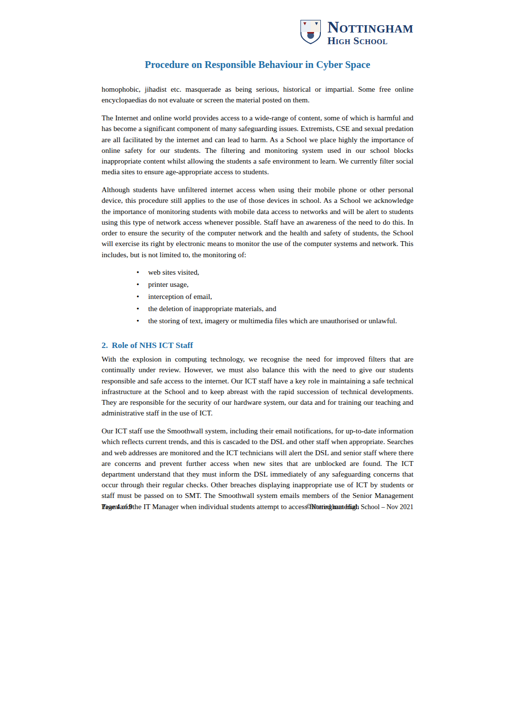Nottingham High School
Procedure on Responsible Behaviour in Cyber Space
homophobic, jihadist etc. masquerade as being serious, historical or impartial. Some free online encyclopaedias do not evaluate or screen the material posted on them.
The Internet and online world provides access to a wide-range of content, some of which is harmful and has become a significant component of many safeguarding issues. Extremists, CSE and sexual predation are all facilitated by the internet and can lead to harm. As a School we place highly the importance of online safety for our students. The filtering and monitoring system used in our school blocks inappropriate content whilst allowing the students a safe environment to learn. We currently filter social media sites to ensure age-appropriate access to students.
Although students have unfiltered internet access when using their mobile phone or other personal device, this procedure still applies to the use of those devices in school. As a School we acknowledge the importance of monitoring students with mobile data access to networks and will be alert to students using this type of network access whenever possible. Staff have an awareness of the need to do this. In order to ensure the security of the computer network and the health and safety of students, the School will exercise its right by electronic means to monitor the use of the computer systems and network. This includes, but is not limited to, the monitoring of:
web sites visited,
printer usage,
interception of email,
the deletion of inappropriate materials, and
the storing of text, imagery or multimedia files which are unauthorised or unlawful.
2. Role of NHS ICT Staff
With the explosion in computing technology, we recognise the need for improved filters that are continually under review. However, we must also balance this with the need to give our students responsible and safe access to the internet. Our ICT staff have a key role in maintaining a safe technical infrastructure at the School and to keep abreast with the rapid succession of technical developments. They are responsible for the security of our hardware system, our data and for training our teaching and administrative staff in the use of ICT.
Our ICT staff use the Smoothwall system, including their email notifications, for up-to-date information which reflects current trends, and this is cascaded to the DSL and other staff when appropriate. Searches and web addresses are monitored and the ICT technicians will alert the DSL and senior staff where there are concerns and prevent further access when new sites that are unblocked are found. The ICT department understand that they must inform the DSL immediately of any safeguarding concerns that occur through their regular checks. Other breaches displaying inappropriate use of ICT by students or staff must be passed on to SMT. The Smoothwall system emails members of the Senior Management Team and the IT Manager when individual students attempt to access filtered material.
Page 4 of 9 ©Nottingham High School – Nov 2021